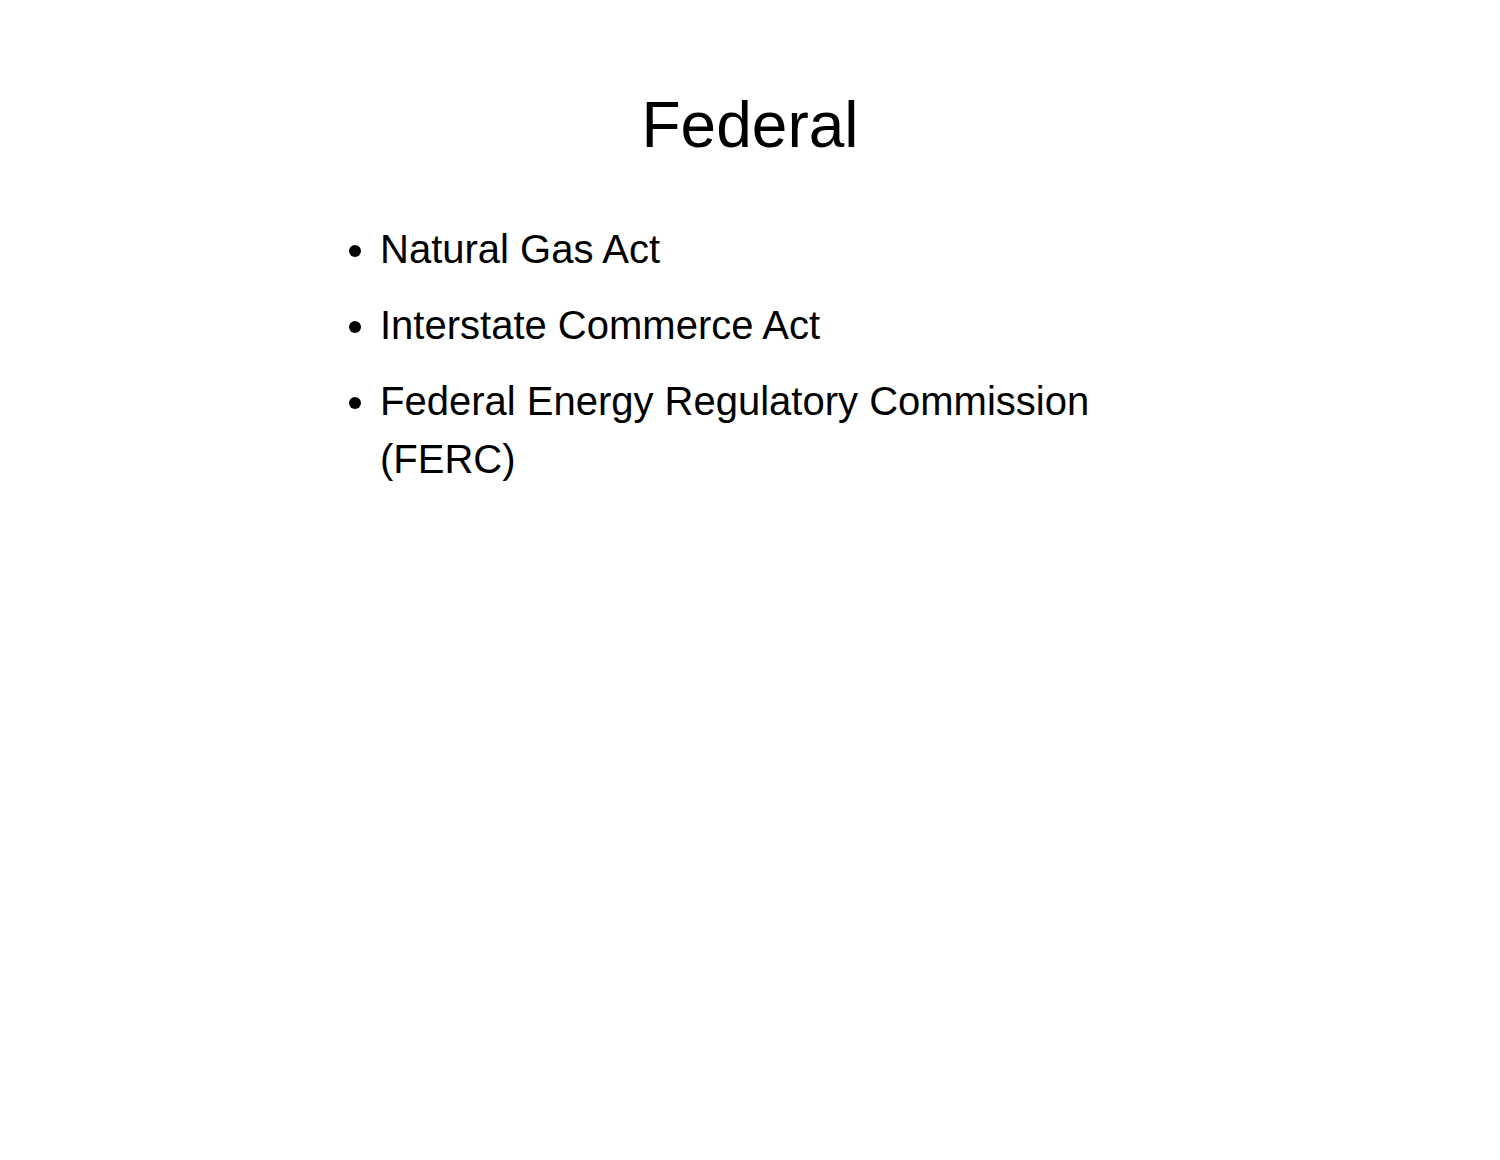Federal
Natural Gas Act
Interstate Commerce Act
Federal Energy Regulatory Commission (FERC)